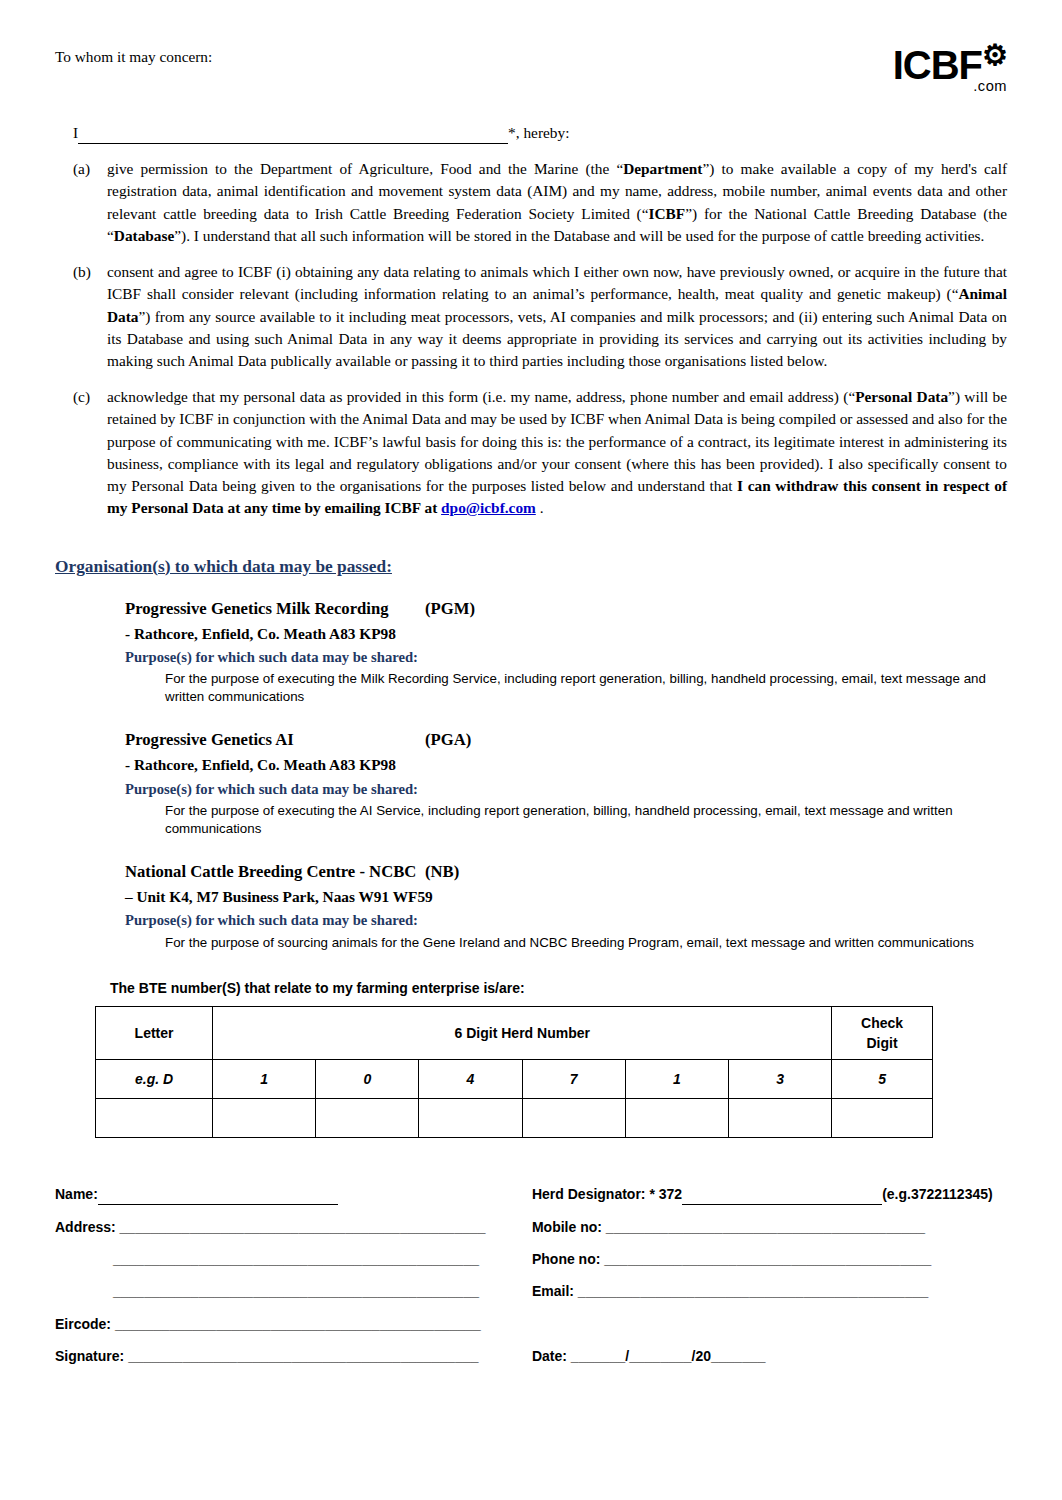To whom it may concern:
ICBF⚙
.com
I *, hereby:
(a) give permission to the Department of Agriculture, Food and the Marine (the “Department”) to make available a copy of my herd's calf registration data, animal identification and movement system data (AIM) and my name, address, mobile number, animal events data and other relevant cattle breeding data to Irish Cattle Breeding Federation Society Limited (“ICBF”) for the National Cattle Breeding Database (the “Database”). I understand that all such information will be stored in the Database and will be used for the purpose of cattle breeding activities.
(b) consent and agree to ICBF (i) obtaining any data relating to animals which I either own now, have previously owned, or acquire in the future that ICBF shall consider relevant (including information relating to an animal’s performance, health, meat quality and genetic makeup) (“Animal Data”) from any source available to it including meat processors, vets, AI companies and milk processors; and (ii) entering such Animal Data on its Database and using such Animal Data in any way it deems appropriate in providing its services and carrying out its activities including by making such Animal Data publically available or passing it to third parties including those organisations listed below.
(c) acknowledge that my personal data as provided in this form (i.e. my name, address, phone number and email address) (“Personal Data”) will be retained by ICBF in conjunction with the Animal Data and may be used by ICBF when Animal Data is being compiled or assessed and also for the purpose of communicating with me. ICBF’s lawful basis for doing this is: the performance of a contract, its legitimate interest in administering its business, compliance with its legal and regulatory obligations and/or your consent (where this has been provided). I also specifically consent to my Personal Data being given to the organisations for the purposes listed below and understand that I can withdraw this consent in respect of my Personal Data at any time by emailing ICBF at dpo@icbf.com .
Organisation(s) to which data may be passed:
Progressive Genetics Milk Recording
(PGM)
- Rathcore, Enfield, Co. Meath A83 KP98
Purpose(s) for which such data may be shared:
For the purpose of executing the Milk Recording Service, including report generation, billing, handheld processing, email, text message and written communications
Progressive Genetics AI
(PGA)
- Rathcore, Enfield, Co. Meath A83 KP98
Purpose(s) for which such data may be shared:
For the purpose of executing the AI Service, including report generation, billing, handheld processing, email, text message and written communications
National Cattle Breeding Centre - NCBC
(NB)
– Unit K4, M7 Business Park, Naas W91 WF59
Purpose(s) for which such data may be shared:
For the purpose of sourcing animals for the Gene Ireland and NCBC Breeding Program, email, text message and written communications
The BTE number(S) that relate to my farming enterprise is/are:
| Letter | 6 Digit Herd Number | Check Digit |
| --- | --- | --- |
| e.g. D | 1 | 0 | 4 | 7 | 1 | 3 | 5 |
| Name: | Herd Designator: * 372 (e.g.3722112345) |
| Address: _______________________________________________ | Mobile no: _________________________________________ |
| _______________________________________________ | Phone no: __________________________________________ |
| _______________________________________________ | Email: _____________________________________________ |
| Eircode: _______________________________________________ | |
| Signature: _____________________________________________ | Date: _______/________/20_______ |